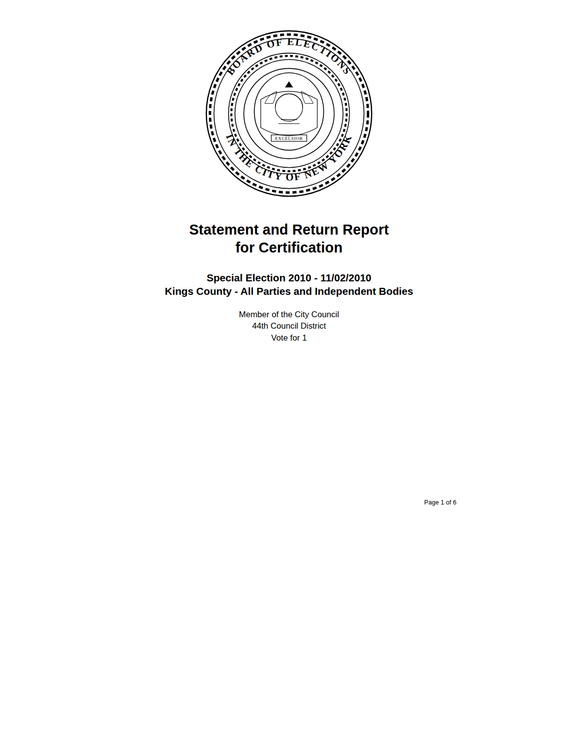Statement and Return Report
for Certification
Special Election 2010 - 11/02/2010
Kings County - All Parties and Independent Bodies
Member of the City Council
44th Council District
Vote for 1
Page 1 of 6